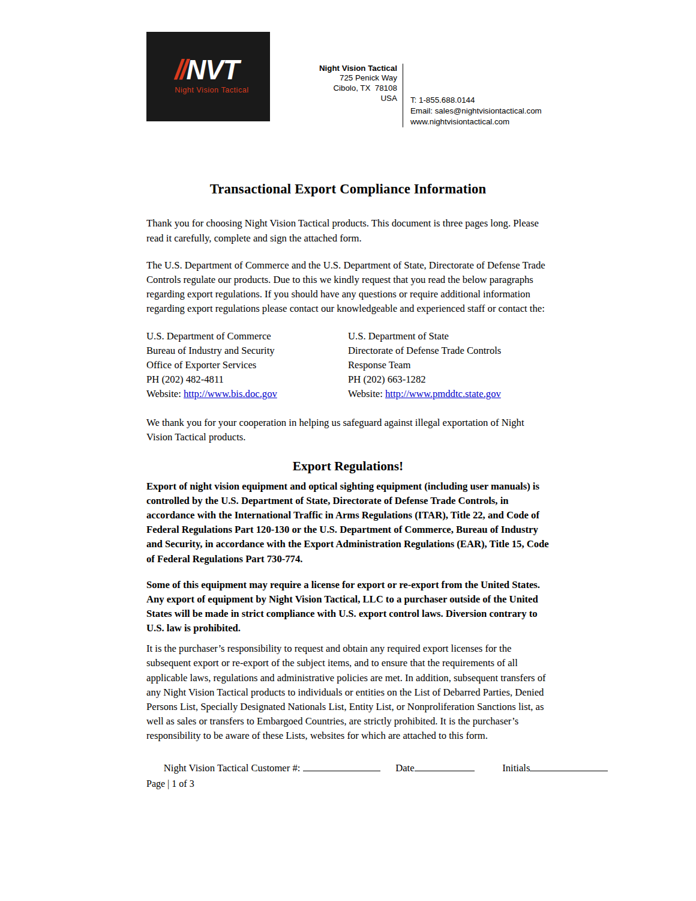//NVT
Night Vision Tactical
Night Vision Tactical
725 Penick Way
Cibolo, TX 78108
USA
T: 1-855.688.0144
Email: sales@nightvisiontactical.com
www.nightvisiontactical.com
Transactional Export Compliance Information
Thank you for choosing Night Vision Tactical products. This document is three pages long. Please read it carefully, complete and sign the attached form.
The U.S. Department of Commerce and the U.S. Department of State, Directorate of Defense Trade Controls regulate our products. Due to this we kindly request that you read the below paragraphs regarding export regulations. If you should have any questions or require additional information regarding export regulations please contact our knowledgeable and experienced staff or contact the:
U.S. Department of Commerce
Bureau of Industry and Security
Office of Exporter Services
PH (202) 482-4811
Website: http://www.bis.doc.gov
U.S. Department of State
Directorate of Defense Trade Controls
Response Team
PH (202) 663-1282
Website: http://www.pmddtc.state.gov
We thank you for your cooperation in helping us safeguard against illegal exportation of Night Vision Tactical products.
Export Regulations!
Export of night vision equipment and optical sighting equipment (including user manuals) is controlled by the U.S. Department of State, Directorate of Defense Trade Controls, in accordance with the International Traffic in Arms Regulations (ITAR), Title 22, and Code of Federal Regulations Part 120-130 or the U.S. Department of Commerce, Bureau of Industry and Security, in accordance with the Export Administration Regulations (EAR), Title 15, Code of Federal Regulations Part 730-774.
Some of this equipment may require a license for export or re-export from the United States. Any export of equipment by Night Vision Tactical, LLC to a purchaser outside of the United States will be made in strict compliance with U.S. export control laws. Diversion contrary to U.S. law is prohibited.
It is the purchaser’s responsibility to request and obtain any required export licenses for the subsequent export or re-export of the subject items, and to ensure that the requirements of all applicable laws, regulations and administrative policies are met. In addition, subsequent transfers of any Night Vision Tactical products to individuals or entities on the List of Debarred Parties, Denied Persons List, Specially Designated Nationals List, Entity List, or Nonproliferation Sanctions list, as well as sales or transfers to Embargoed Countries, are strictly prohibited. It is the purchaser’s responsibility to be aware of these Lists, websites for which are attached to this form.
Night Vision Tactical Customer #: Date Initials
Page | 1 of 3